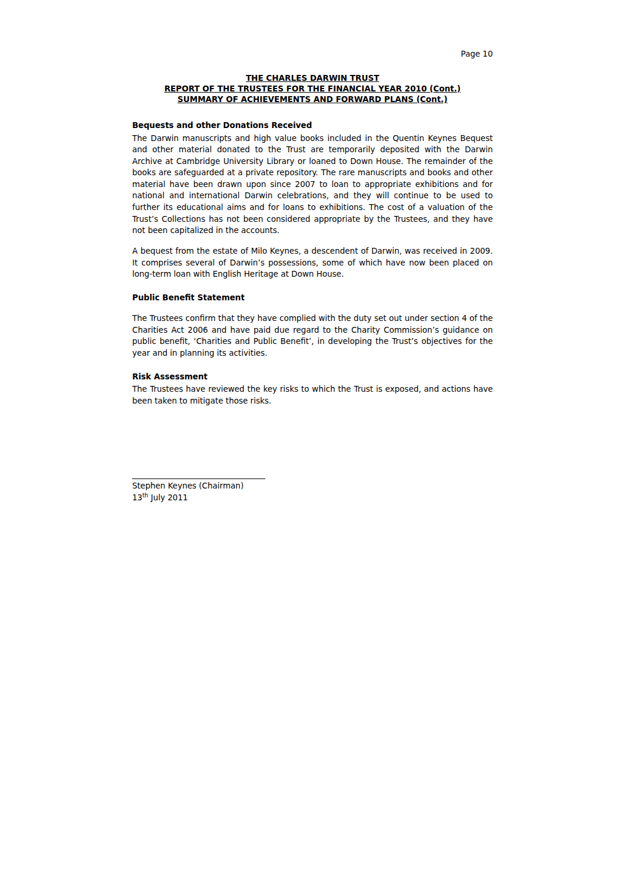Page 10
THE CHARLES DARWIN TRUST REPORT OF THE TRUSTEES FOR THE FINANCIAL YEAR 2010 (Cont.) SUMMARY OF ACHIEVEMENTS AND FORWARD PLANS (Cont.)
Bequests and other Donations Received
The Darwin manuscripts and high value books included in the Quentin Keynes Bequest and other material donated to the Trust are temporarily deposited with the Darwin Archive at Cambridge University Library or loaned to Down House. The remainder of the books are safeguarded at a private repository. The rare manuscripts and books and other material have been drawn upon since 2007 to loan to appropriate exhibitions and for national and international Darwin celebrations, and they will continue to be used to further its educational aims and for loans to exhibitions. The cost of a valuation of the Trust’s Collections has not been considered appropriate by the Trustees, and they have not been capitalized in the accounts.
A bequest from the estate of Milo Keynes, a descendent of Darwin, was received in 2009. It comprises several of Darwin’s possessions, some of which have now been placed on long-term loan with English Heritage at Down House.
Public Benefit Statement
The Trustees confirm that they have complied with the duty set out under section 4 of the Charities Act 2006 and have paid due regard to the Charity Commission’s guidance on public benefit, ‘Charities and Public Benefit’, in developing the Trust’s objectives for the year and in planning its activities.
Risk Assessment
The Trustees have reviewed the key risks to which the Trust is exposed, and actions have been taken to mitigate those risks.
Stephen Keynes (Chairman)
13th July 2011